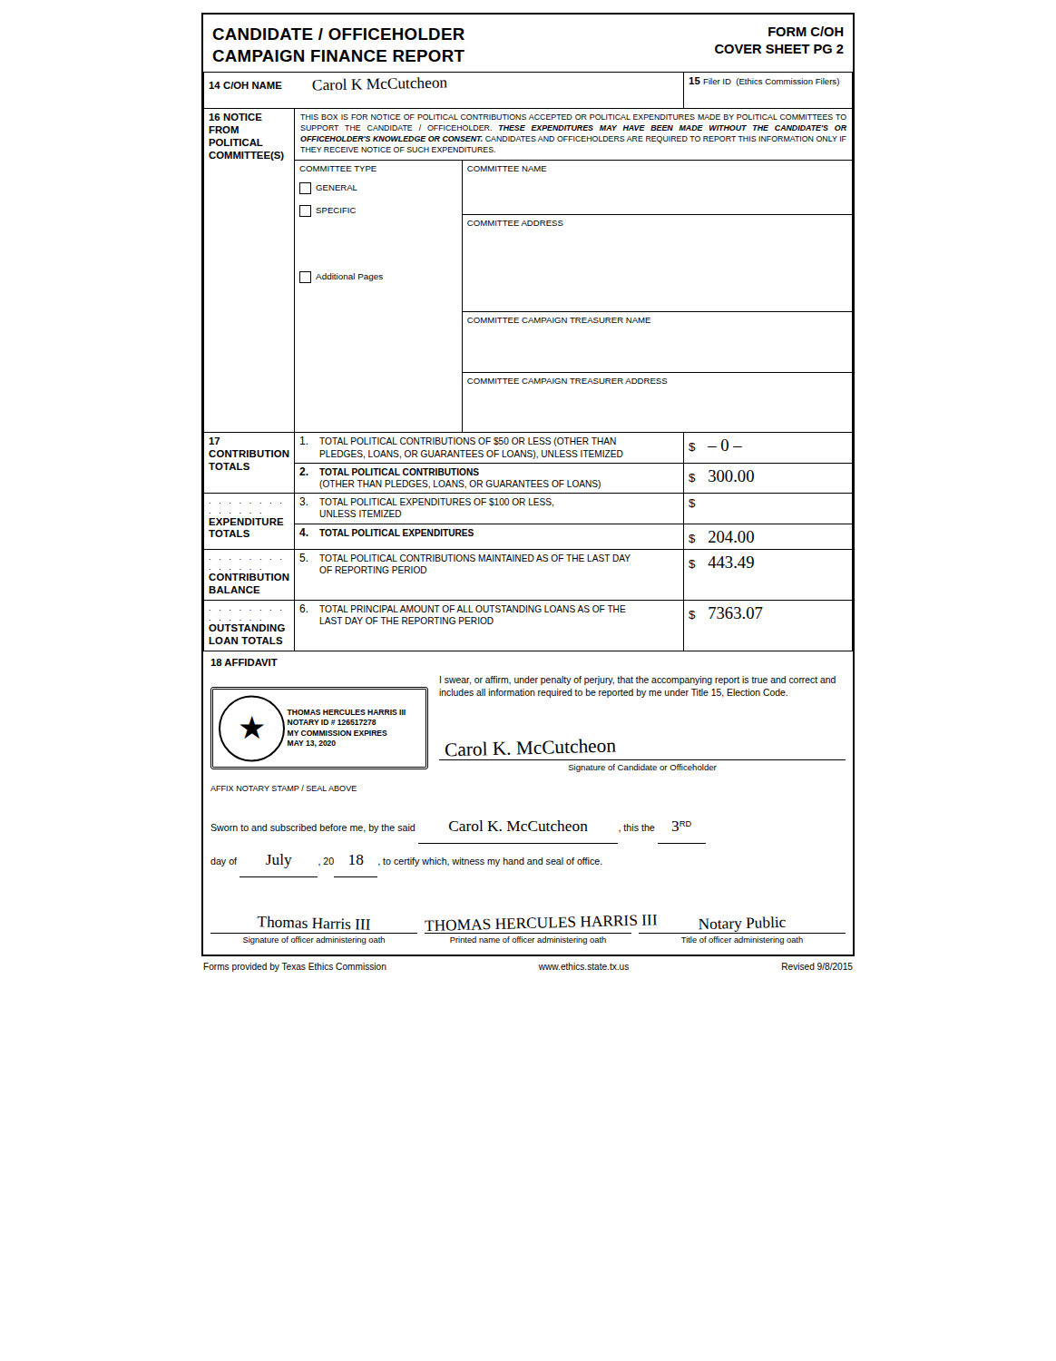CANDIDATE / OFFICEHOLDER
CAMPAIGN FINANCE REPORT
FORM C/OH
COVER SHEET PG 2
| 14 C/OH NAME Carol K McCutcheon | 15 Filer ID (Ethics Commission Filers) |
| 16 NOTICE FROM POLITICAL COMMITTEE(S) | THIS BOX IS FOR NOTICE OF POLITICAL CONTRIBUTIONS ACCEPTED OR POLITICAL EXPENDITURES MADE BY POLITICAL COMMITTEES TO SUPPORT THE CANDIDATE / OFFICEHOLDER. THESE EXPENDITURES MAY HAVE BEEN MADE WITHOUT THE CANDIDATE'S OR OFFICEHOLDER'S KNOWLEDGE OR CONSENT. CANDIDATES AND OFFICEHOLDERS ARE REQUIRED TO REPORT THIS INFORMATION ONLY IF THEY RECEIVE NOTICE OF SUCH EXPENDITURES. / COMMITTEE TYPE GENERAL SPECIFIC Additional Pages / COMMITTEE NAME COMMITTEE ADDRESS COMMITTEE CAMPAIGN TREASURER NAME COMMITTEE CAMPAIGN TREASURER ADDRESS / |
| 17 CONTRIBUTION TOTALS | / 1. / TOTAL POLITICAL CONTRIBUTIONS OF $50 OR LESS (OTHER THAN PLEDGES, LOANS, OR GUARANTEES OF LOANS), UNLESS ITEMIZED / | $ – 0 – |
| / 2. / TOTAL POLITICAL CONTRIBUTIONS (OTHER THAN PLEDGES, LOANS, OR GUARANTEES OF LOANS) / | $ 300.00 |
| . . . . . . . . . . . . . . EXPENDITURE TOTALS | / 3. / TOTAL POLITICAL EXPENDITURES OF $100 OR LESS, UNLESS ITEMIZED / | $ |
| / 4. / TOTAL POLITICAL EXPENDITURES / | $ 204.00 |
| . . . . . . . . . . . . . . CONTRIBUTION BALANCE | / 5. / TOTAL POLITICAL CONTRIBUTIONS MAINTAINED AS OF THE LAST DAY OF REPORTING PERIOD / | $ 443.49 |
| . . . . . . . . . . . . . . OUTSTANDING LOAN TOTALS | / 6. / TOTAL PRINCIPAL AMOUNT OF ALL OUTSTANDING LOANS AS OF THE LAST DAY OF THE REPORTING PERIOD / | $ 7363.07 |
18 AFFIDAVIT
★
THOMAS HERCULES HARRIS III
Notary ID # 126517278
My Commission Expires
May 13, 2020
AFFIX NOTARY STAMP / SEAL ABOVE
I swear, or affirm, under penalty of perjury, that the accompanying report is true and correct and includes all information required to be reported by me under Title 15, Election Code.
Carol K. McCutcheon
Signature of Candidate or Officeholder
Sworn to and subscribed before me, by the said Carol K. McCutcheon, this the 3 RD
day of July, 2018, to certify which, witness my hand and seal of office.
Thomas Harris III
Signature of officer administering oath
THOMAS HERCULES HARRIS III
Printed name of officer administering oath
Notary Public
Title of officer administering oath
Forms provided by Texas Ethics Commission
www.ethics.state.tx.us
Revised 9/8/2015